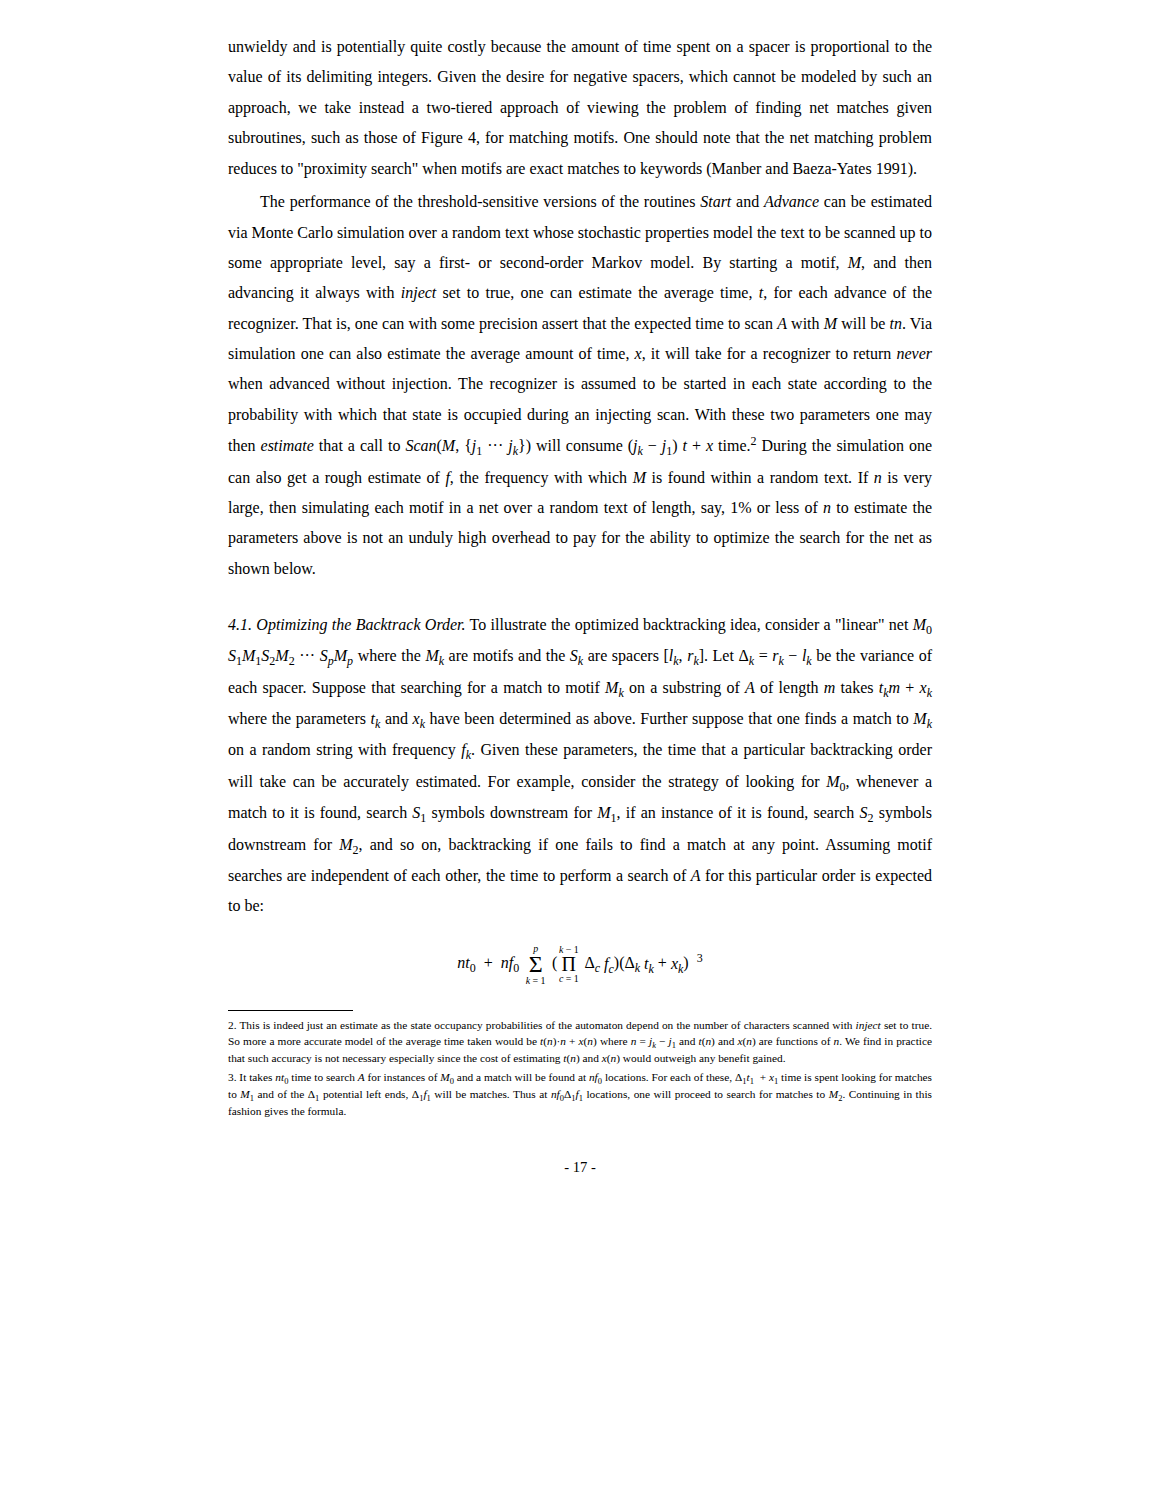unwieldy and is potentially quite costly because the amount of time spent on a spacer is proportional to the value of its delimiting integers. Given the desire for negative spacers, which cannot be modeled by such an approach, we take instead a two-tiered approach of viewing the problem of finding net matches given subroutines, such as those of Figure 4, for matching motifs. One should note that the net matching problem reduces to "proximity search" when motifs are exact matches to keywords (Manber and Baeza-Yates 1991).
The performance of the threshold-sensitive versions of the routines Start and Advance can be estimated via Monte Carlo simulation over a random text whose stochastic properties model the text to be scanned up to some appropriate level, say a first- or second-order Markov model. By starting a motif, M, and then advancing it always with inject set to true, one can estimate the average time, t, for each advance of the recognizer. That is, one can with some precision assert that the expected time to scan A with M will be tn. Via simulation one can also estimate the average amount of time, x, it will take for a recognizer to return never when advanced without injection. The recognizer is assumed to be started in each state according to the probability with which that state is occupied during an injecting scan. With these two parameters one may then estimate that a call to Scan(M, {j1 ··· jk}) will consume (jk − j1) t + x time.2 During the simulation one can also get a rough estimate of f, the frequency with which M is found within a random text. If n is very large, then simulating each motif in a net over a random text of length, say, 1% or less of n to estimate the parameters above is not an unduly high overhead to pay for the ability to optimize the search for the net as shown below.
4.1. Optimizing the Backtrack Order. To illustrate the optimized backtracking idea, consider a "linear" net M0 S1M1S2M2 ··· SpMp where the Mk are motifs and the Sk are spacers [lk, rk]. Let Δk = rk − lk be the variance of each spacer. Suppose that searching for a match to motif Mk on a substring of A of length m takes tkm + xk where the parameters tk and xk have been determined as above. Further suppose that one finds a match to Mk on a random string with frequency fk. Given these parameters, the time that a particular backtracking order will take can be accurately estimated. For example, consider the strategy of looking for M0, whenever a match to it is found, search S1 symbols downstream for M1, if an instance of it is found, search S2 symbols downstream for M2, and so on, backtracking if one fails to find a match at any point. Assuming motif searches are independent of each other, the time to perform a search of A for this particular order is expected to be:
nt0 + nf0 pΣk = 1 (k − 1 Πc = 1 Δc fc)(Δk tk + xk) 3
2. This is indeed just an estimate as the state occupancy probabilities of the automaton depend on the number of characters scanned with inject set to true. So more a more accurate model of the average time taken would be t(n)·n + x(n) where n = jk − j1 and t(n) and x(n) are functions of n. We find in practice that such accuracy is not necessary especially since the cost of estimating t(n) and x(n) would outweigh any benefit gained.
3. It takes nt0 time to search A for instances of M0 and a match will be found at nf0 locations. For each of these, Δ1t1 + x1 time is spent looking for matches to M1 and of the Δ1 potential left ends, Δ1f1 will be matches. Thus at nf0Δ1f1 locations, one will proceed to search for matches to M2. Continuing in this fashion gives the formula.
- 17 -